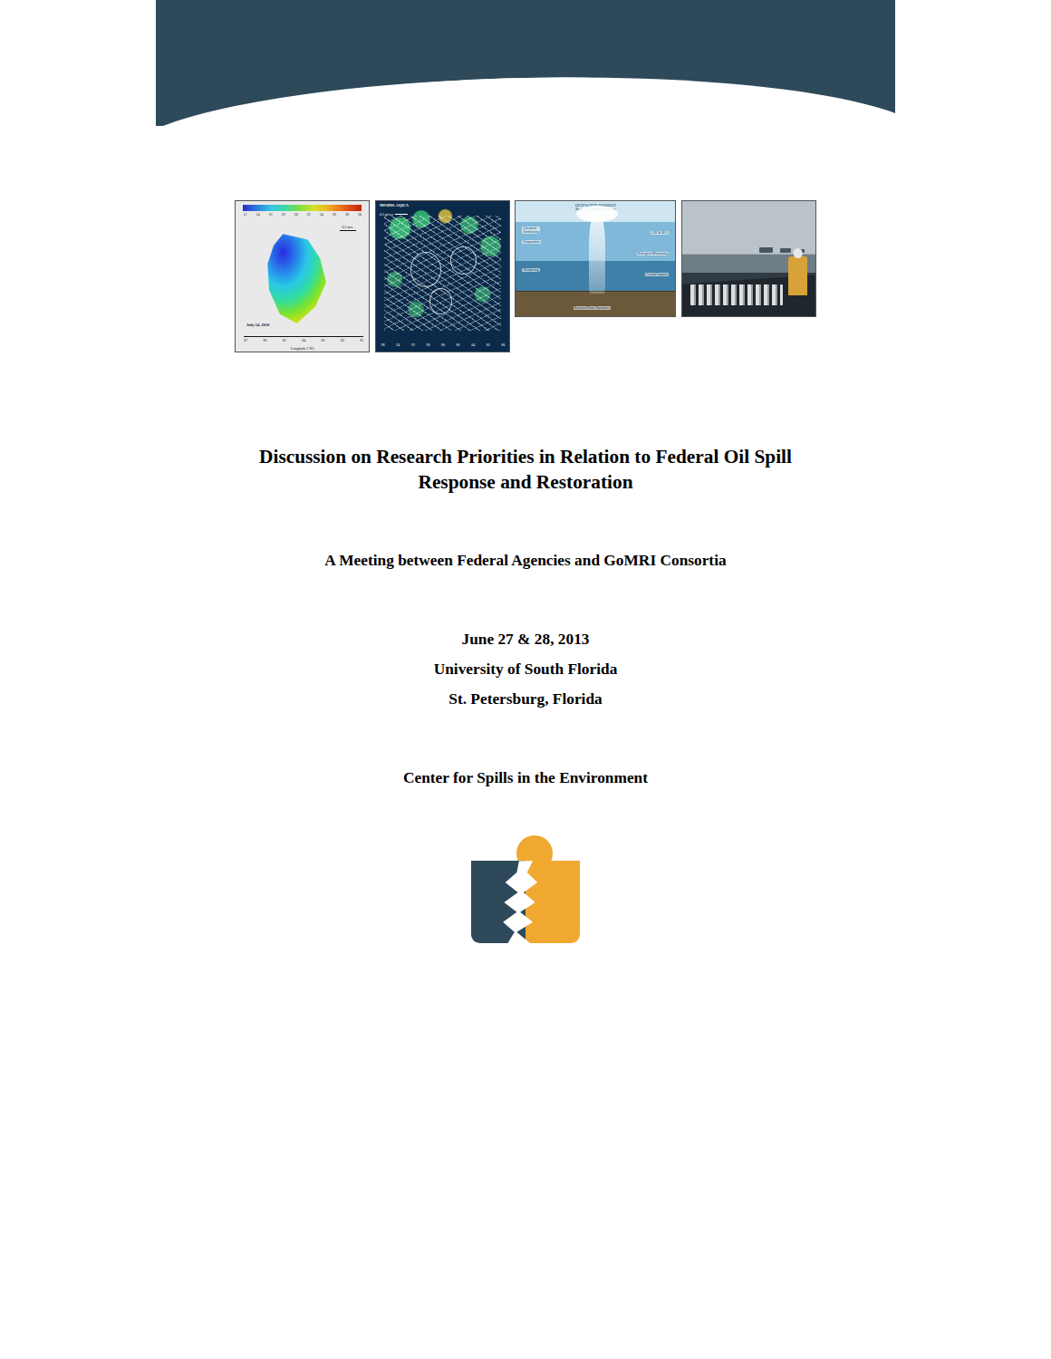Bottom temperature (°C)
12141618202224262830
0.2 m/s
July 14, 2010
87868584838281
Longitude (°W)
MODIS-AQUA
0.5 m/sec
969492908886848280
DEEPWATER HORIZON
Response and Restoration
Chemical
Partitioning
Evaporation
Weathering
AIR & SEA
Biological Monitoring
Coastal Impacts
Buoyant Plume Dynamics
Discussion on Research Priorities in Relation to Federal Oil Spill Response and Restoration
A Meeting between Federal Agencies and GoMRI Consortia
June 27 & 28, 2013
University of South Florida
St. Petersburg, Florida
Center for Spills in the Environment